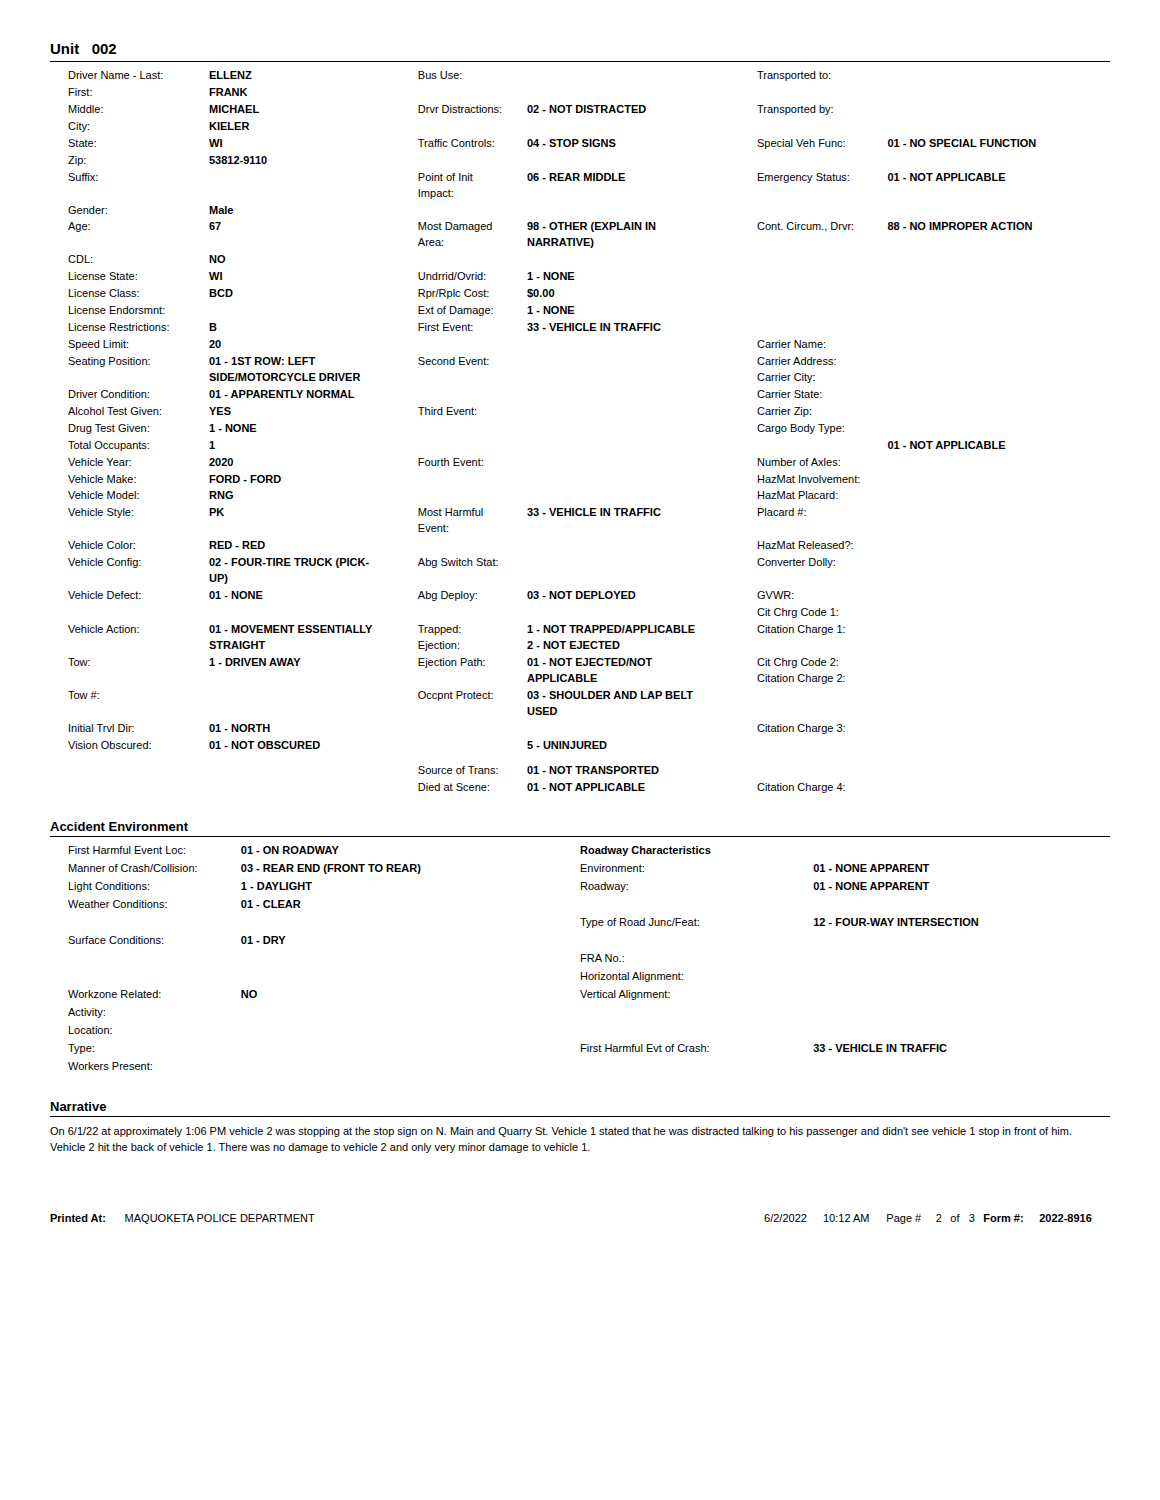Unit 002
| Driver Name - Last: | ELLENZ | Bus Use: | | Transported to: | |
| First: | FRANK | | | | |
| Middle: | MICHAEL | Drvr Distractions: | 02 - NOT DISTRACTED | Transported by: | |
| City: | KIELER | | | | |
| State: | WI | Traffic Controls: | 04 - STOP SIGNS | Special Veh Func: | 01 - NO SPECIAL FUNCTION |
| Zip: | 53812-9110 | | | | |
| Suffix: | | Point of Init Impact: | 06 - REAR MIDDLE | Emergency Status: | 01 - NOT APPLICABLE |
| Gender: | Male | | | | |
| Age: | 67 | Most Damaged Area: | 98 - OTHER (EXPLAIN IN NARRATIVE) | Cont. Circum., Drvr: | 88 - NO IMPROPER ACTION |
| CDL: | NO | | | | |
| License State: | WI | Undrrid/Ovrid: | 1 - NONE | | |
| License Class: | BCD | Rpr/Rplc Cost: | $0.00 | | |
| License Endorsmnt: | | Ext of Damage: | 1 - NONE | | |
| License Restrictions: | B | First Event: | 33 - VEHICLE IN TRAFFIC | | |
| Speed Limit: | 20 | | | Carrier Name: | |
| Seating Position: | 01 - 1ST ROW: LEFT SIDE/MOTORCYCLE DRIVER | Second Event: | | Carrier Address: Carrier City: | |
| Driver Condition: | 01 - APPARENTLY NORMAL | | | Carrier State: | |
| Alcohol Test Given: | YES | Third Event: | | Carrier Zip: | |
| Drug Test Given: | 1 - NONE | | | Cargo Body Type: | |
| Total Occupants: | 1 | | | | 01 - NOT APPLICABLE |
| Vehicle Year: | 2020 | Fourth Event: | | Number of Axles: | |
| Vehicle Make: | FORD - FORD | | | HazMat Involvement: | |
| Vehicle Model: | RNG | | | HazMat Placard: | |
| Vehicle Style: | PK | Most Harmful Event: | 33 - VEHICLE IN TRAFFIC | Placard #: | |
| Vehicle Color: | RED - RED | | | HazMat Released?: | |
| Vehicle Config: | 02 - FOUR-TIRE TRUCK (PICK- UP) | Abg Switch Stat: | | Converter Dolly: | |
| Vehicle Defect: | 01 - NONE | Abg Deploy: | 03 - NOT DEPLOYED | GVWR: | |
| | | | | Cit Chrg Code 1: | |
| Vehicle Action: | 01 - MOVEMENT ESSENTIALLY STRAIGHT | Trapped: Ejection: | 1 - NOT TRAPPED/APPLICABLE 2 - NOT EJECTED | Citation Charge 1: | |
| Tow: | 1 - DRIVEN AWAY | Ejection Path: | 01 - NOT EJECTED/NOT APPLICABLE | Cit Chrg Code 2: Citation Charge 2: | |
| Tow #: | | Occpnt Protect: | 03 - SHOULDER AND LAP BELT USED | | |
| Initial Trvl Dir: | 01 - NORTH | | | Citation Charge 3: | |
| Vision Obscured: | 01 - NOT OBSCURED | | 5 - UNINJURED | | |
| | | Source of Trans: | 01 - NOT TRANSPORTED | | |
| | | Died at Scene: | 01 - NOT APPLICABLE | Citation Charge 4: | |
Accident Environment
| First Harmful Event Loc: | 01 - ON ROADWAY | Roadway Characteristics | |
| Manner of Crash/Collision: | 03 - REAR END (FRONT TO REAR) | Environment: | 01 - NONE APPARENT |
| Light Conditions: | 1 - DAYLIGHT | Roadway: | 01 - NONE APPARENT |
| Weather Conditions: | 01 - CLEAR | | |
| | | Type of Road Junc/Feat: | 12 - FOUR-WAY INTERSECTION |
| Surface Conditions: | 01 - DRY | | |
| | | FRA No.: | |
| | | Horizontal Alignment: | |
| Workzone Related: | NO | Vertical Alignment: | |
| Activity: | | | |
| Location: | | | |
| Type: | | First Harmful Evt of Crash: | 33 - VEHICLE IN TRAFFIC |
| Workers Present: | | | |
Narrative
On 6/1/22 at approximately 1:06 PM vehicle 2 was stopping at the stop sign on N. Main and Quarry St. Vehicle 1 stated that he was distracted talking to his passenger and didn't see vehicle 1 stop in front of him. Vehicle 2 hit the back of vehicle 1. There was no damage to vehicle 2 and only very minor damage to vehicle 1.
| Printed At: | MAQUOKETA POLICE DEPARTMENT | | 6/2/2022 | 10:12 AM | Page # | 2 | of | 3 | Form #: | 2022-8916 |